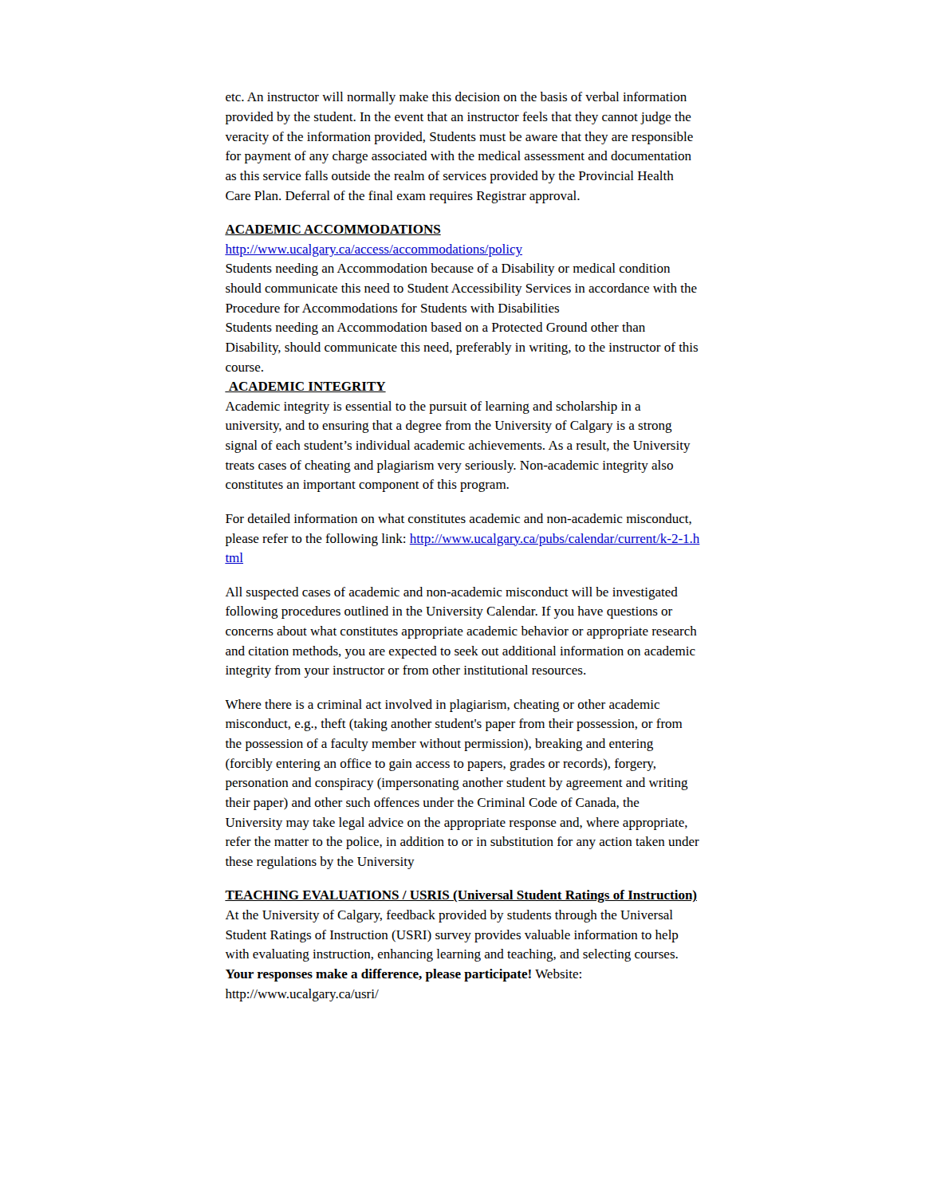etc. An instructor will normally make this decision on the basis of verbal information provided by the student. In the event that an instructor feels that they cannot judge the veracity of the information provided, Students must be aware that they are responsible for payment of any charge associated with the medical assessment and documentation as this service falls outside the realm of services provided by the Provincial Health Care Plan. Deferral of the final exam requires Registrar approval.
ACADEMIC ACCOMMODATIONS
http://www.ucalgary.ca/access/accommodations/policy
Students needing an Accommodation because of a Disability or medical condition should communicate this need to Student Accessibility Services in accordance with the Procedure for Accommodations for Students with Disabilities
Students needing an Accommodation based on a Protected Ground other than Disability, should communicate this need, preferably in writing, to the instructor of this course.
ACADEMIC INTEGRITY
Academic integrity is essential to the pursuit of learning and scholarship in a university, and to ensuring that a degree from the University of Calgary is a strong signal of each student’s individual academic achievements. As a result, the University treats cases of cheating and plagiarism very seriously. Non-academic integrity also constitutes an important component of this program.
For detailed information on what constitutes academic and non-academic misconduct, please refer to the following link: http://www.ucalgary.ca/pubs/calendar/current/k-2-1.html
All suspected cases of academic and non-academic misconduct will be investigated following procedures outlined in the University Calendar. If you have questions or concerns about what constitutes appropriate academic behavior or appropriate research and citation methods, you are expected to seek out additional information on academic integrity from your instructor or from other institutional resources.
Where there is a criminal act involved in plagiarism, cheating or other academic misconduct, e.g., theft (taking another student's paper from their possession, or from the possession of a faculty member without permission), breaking and entering (forcibly entering an office to gain access to papers, grades or records), forgery, personation and conspiracy (impersonating another student by agreement and writing their paper) and other such offences under the Criminal Code of Canada, the University may take legal advice on the appropriate response and, where appropriate, refer the matter to the police, in addition to or in substitution for any action taken under these regulations by the University
TEACHING EVALUATIONS / USRIS (Universal Student Ratings of Instruction)
At the University of Calgary, feedback provided by students through the Universal Student Ratings of Instruction (USRI) survey provides valuable information to help with evaluating instruction, enhancing learning and teaching, and selecting courses. Your responses make a difference, please participate! Website: http://www.ucalgary.ca/usri/